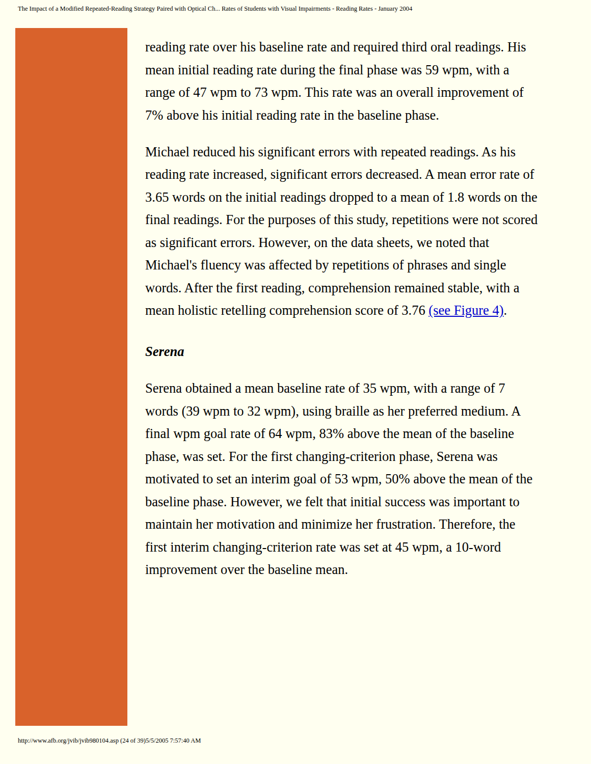The Impact of a Modified Repeated-Reading Strategy Paired with Optical Ch... Rates of Students with Visual Impairments - Reading Rates - January 2004
reading rate over his baseline rate and required third oral readings. His mean initial reading rate during the final phase was 59 wpm, with a range of 47 wpm to 73 wpm. This rate was an overall improvement of 7% above his initial reading rate in the baseline phase.
Michael reduced his significant errors with repeated readings. As his reading rate increased, significant errors decreased. A mean error rate of 3.65 words on the initial readings dropped to a mean of 1.8 words on the final readings. For the purposes of this study, repetitions were not scored as significant errors. However, on the data sheets, we noted that Michael's fluency was affected by repetitions of phrases and single words. After the first reading, comprehension remained stable, with a mean holistic retelling comprehension score of 3.76 (see Figure 4).
Serena
Serena obtained a mean baseline rate of 35 wpm, with a range of 7 words (39 wpm to 32 wpm), using braille as her preferred medium. A final wpm goal rate of 64 wpm, 83% above the mean of the baseline phase, was set. For the first changing-criterion phase, Serena was motivated to set an interim goal of 53 wpm, 50% above the mean of the baseline phase. However, we felt that initial success was important to maintain her motivation and minimize her frustration. Therefore, the first interim changing-criterion rate was set at 45 wpm, a 10-word improvement over the baseline mean.
http://www.afb.org/jvib/jvib980104.asp (24 of 39)5/5/2005 7:57:40 AM